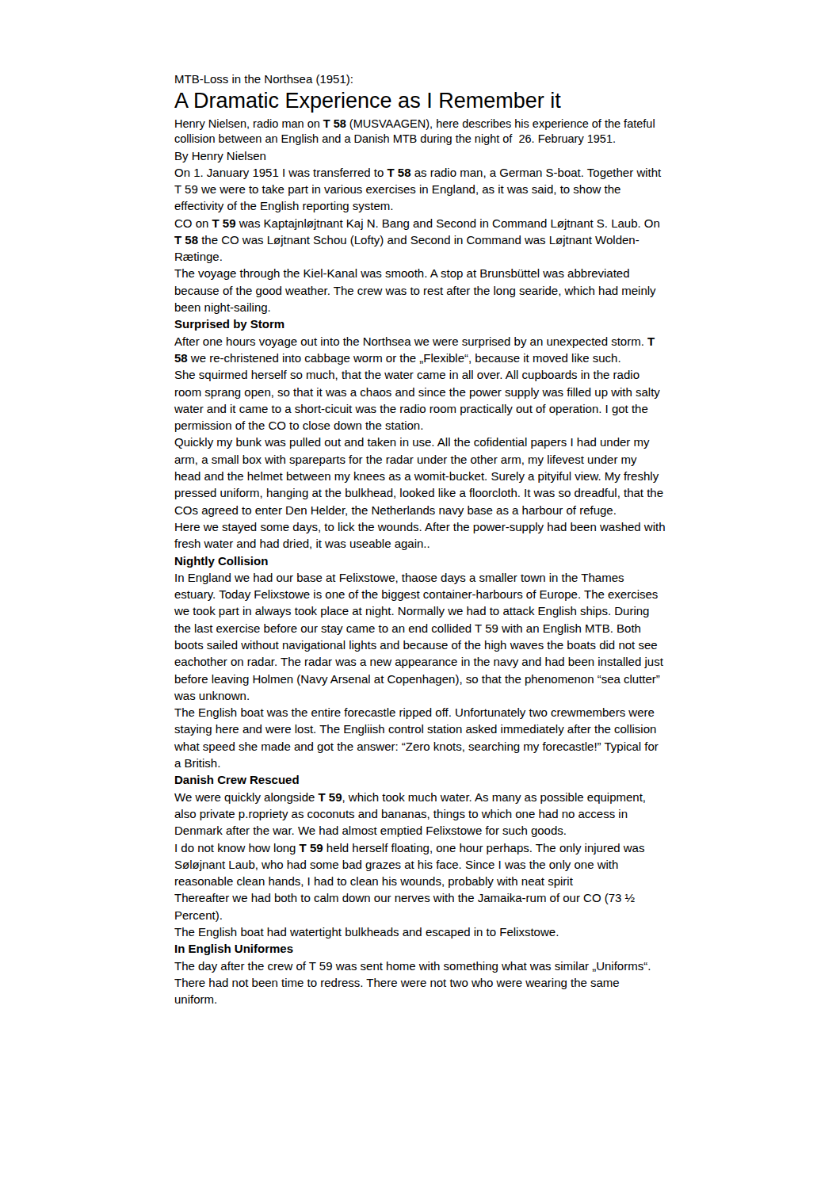MTB-Loss in the Northsea (1951):
A Dramatic Experience as I Remember it
Henry Nielsen, radio man on T 58 (MUSVAAGEN), here describes his experience of the fateful collision between an English and a Danish MTB during the night of 26. February 1951.
By Henry Nielsen
On 1. January 1951 I was transferred to T 58 as radio man, a German S-boat. Together witht T 59 we were to take part in various exercises in England, as it was said, to show the effectivity of the English reporting system.
CO on T 59 was Kaptajnløjtnant Kaj N. Bang and Second in Command Løjtnant S. Laub. On T 58 the CO was Løjtnant Schou (Lofty) and Second in Command was Løjtnant Wolden-Rætinge.
The voyage through the Kiel-Kanal was smooth. A stop at Brunsbüttel was abbreviated because of the good weather. The crew was to rest after the long searide, which had meinly been night-sailing.
Surprised by Storm
After one hours voyage out into the Northsea we were surprised by an unexpected storm. T 58 we re-christened into cabbage worm or the „Flexible“, because it moved like such.
She squirmed herself so much, that the water came in all over. All cupboards in the radio room sprang open, so that it was a chaos and since the power supply was filled up with salty water and it came to a short-cicuit was the radio room practically out of operation. I got the permission of the CO to close down the station.
Quickly my bunk was pulled out and taken in use. All the cofidential papers I had under my arm, a small box with spareparts for the radar under the other arm, my lifevest under my head and the helmet between my knees as a womit-bucket. Surely a pityiful view. My freshly pressed uniform, hanging at the bulkhead, looked like a floorcloth. It was so dreadful, that the COs agreed to enter Den Helder, the Netherlands navy base as a harbour of refuge.
Here we stayed some days, to lick the wounds. After the power-supply had been washed with fresh water and had dried, it was useable again..
Nightly Collision
In England we had our base at Felixstowe, thaose days a smaller town in the Thames estuary. Today Felixstowe is one of the biggest container-harbours of Europe. The exercises we took part in always took place at night. Normally we had to attack English ships. During the last exercise before our stay came to an end collided T 59 with an English MTB. Both boots sailed without navigational lights and because of the high waves the boats did not see eachother on radar. The radar was a new appearance in the navy and had been installed just before leaving Holmen (Navy Arsenal at Copenhagen), so that the phenomenon “sea clutter” was unknown.
The English boat was the entire forecastle ripped off. Unfortunately two crewmembers were staying here and were lost. The Engliish control station asked immediately after the collision what speed she made and got the answer: “Zero knots, searching my forecastle!” Typical for a British.
Danish Crew Rescued
We were quickly alongside T 59, which took much water. As many as possible equipment, also private p.ropriety as coconuts and bananas, things to which one had no access in Denmark after the war. We had almost emptied Felixstowe for such goods.
I do not know how long T 59 held herself floating, one hour perhaps. The only injured was Søløjnant Laub, who had some bad grazes at his face. Since I was the only one with reasonable clean hands, I had to clean his wounds, probably with neat spirit
Thereafter we had both to calm down our nerves with the Jamaika-rum of our CO (73 ½ Percent).
The English boat had watertight bulkheads and escaped in to Felixstowe.
In English Uniformes
The day after the crew of T 59 was sent home with something what was similar „Uniforms“. There had not been time to redress. There were not two who were wearing the same uniform.